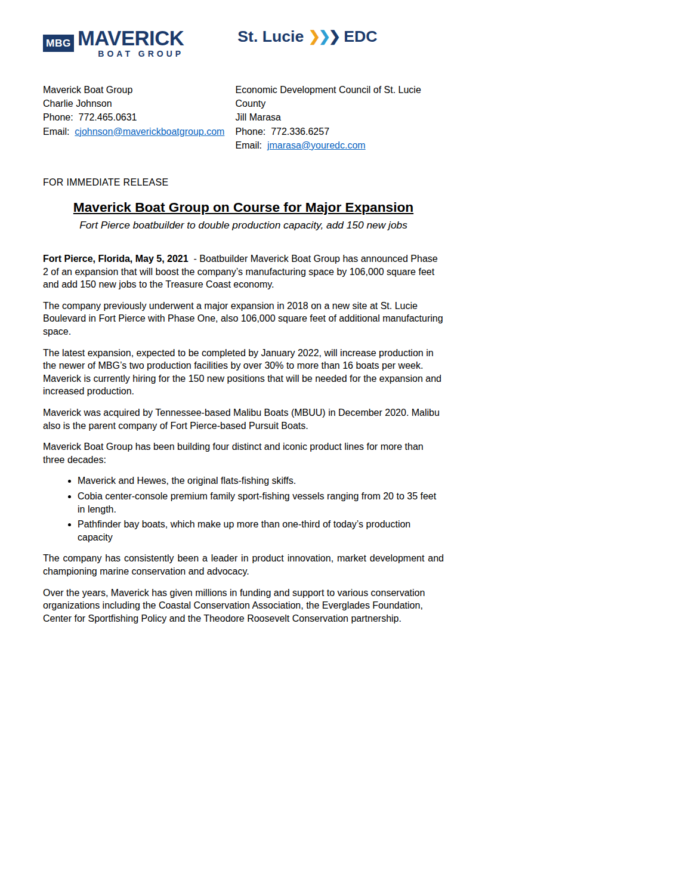MBG MAVERICK BOAT GROUP
St. Lucie ❯❯❯ EDC
| Maverick Boat Group Charlie Johnson Phone: 772.465.0631 Email: cjohnson@maverickboatgroup.com | Economic Development Council of St. Lucie County Jill Marasa Phone: 772.336.6257 Email: jmarasa@youredc.com |
FOR IMMEDIATE RELEASE
Maverick Boat Group on Course for Major Expansion
Fort Pierce boatbuilder to double production capacity, add 150 new jobs
Fort Pierce, Florida, May 5, 2021 - Boatbuilder Maverick Boat Group has announced Phase 2 of an expansion that will boost the company’s manufacturing space by 106,000 square feet and add 150 new jobs to the Treasure Coast economy.
The company previously underwent a major expansion in 2018 on a new site at St. Lucie Boulevard in Fort Pierce with Phase One, also 106,000 square feet of additional manufacturing space.
The latest expansion, expected to be completed by January 2022, will increase production in the newer of MBG’s two production facilities by over 30% to more than 16 boats per week. Maverick is currently hiring for the 150 new positions that will be needed for the expansion and increased production.
Maverick was acquired by Tennessee-based Malibu Boats (MBUU) in December 2020. Malibu also is the parent company of Fort Pierce-based Pursuit Boats.
Maverick Boat Group has been building four distinct and iconic product lines for more than three decades:
Maverick and Hewes, the original flats-fishing skiffs.
Cobia center-console premium family sport-fishing vessels ranging from 20 to 35 feet in length.
Pathfinder bay boats, which make up more than one-third of today’s production capacity
The company has consistently been a leader in product innovation, market development and championing marine conservation and advocacy.
Over the years, Maverick has given millions in funding and support to various conservation organizations including the Coastal Conservation Association, the Everglades Foundation, Center for Sportfishing Policy and the Theodore Roosevelt Conservation partnership.